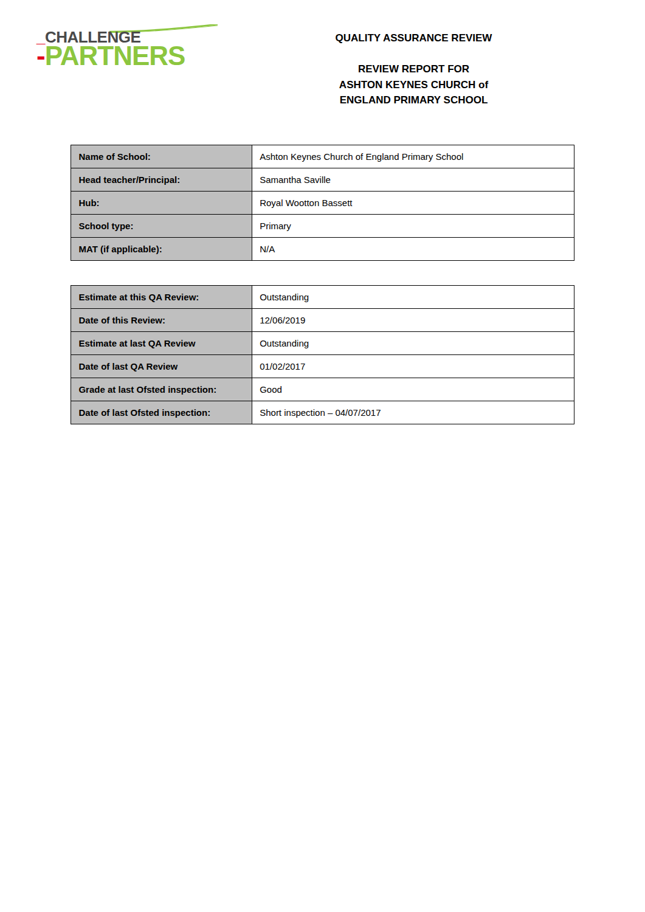_CHALLENGE -PARTNERS
QUALITY ASSURANCE REVIEW
REVIEW REPORT FOR
ASHTON KEYNES CHURCH of
ENGLAND PRIMARY SCHOOL
| Name of School: | Ashton Keynes Church of England Primary School |
| Head teacher/Principal: | Samantha Saville |
| Hub: | Royal Wootton Bassett |
| School type: | Primary |
| MAT (if applicable): | N/A |
| Estimate at this QA Review: | Outstanding |
| Date of this Review: | 12/06/2019 |
| Estimate at last QA Review | Outstanding |
| Date of last QA Review | 01/02/2017 |
| Grade at last Ofsted inspection: | Good |
| Date of last Ofsted inspection: | Short inspection – 04/07/2017 |